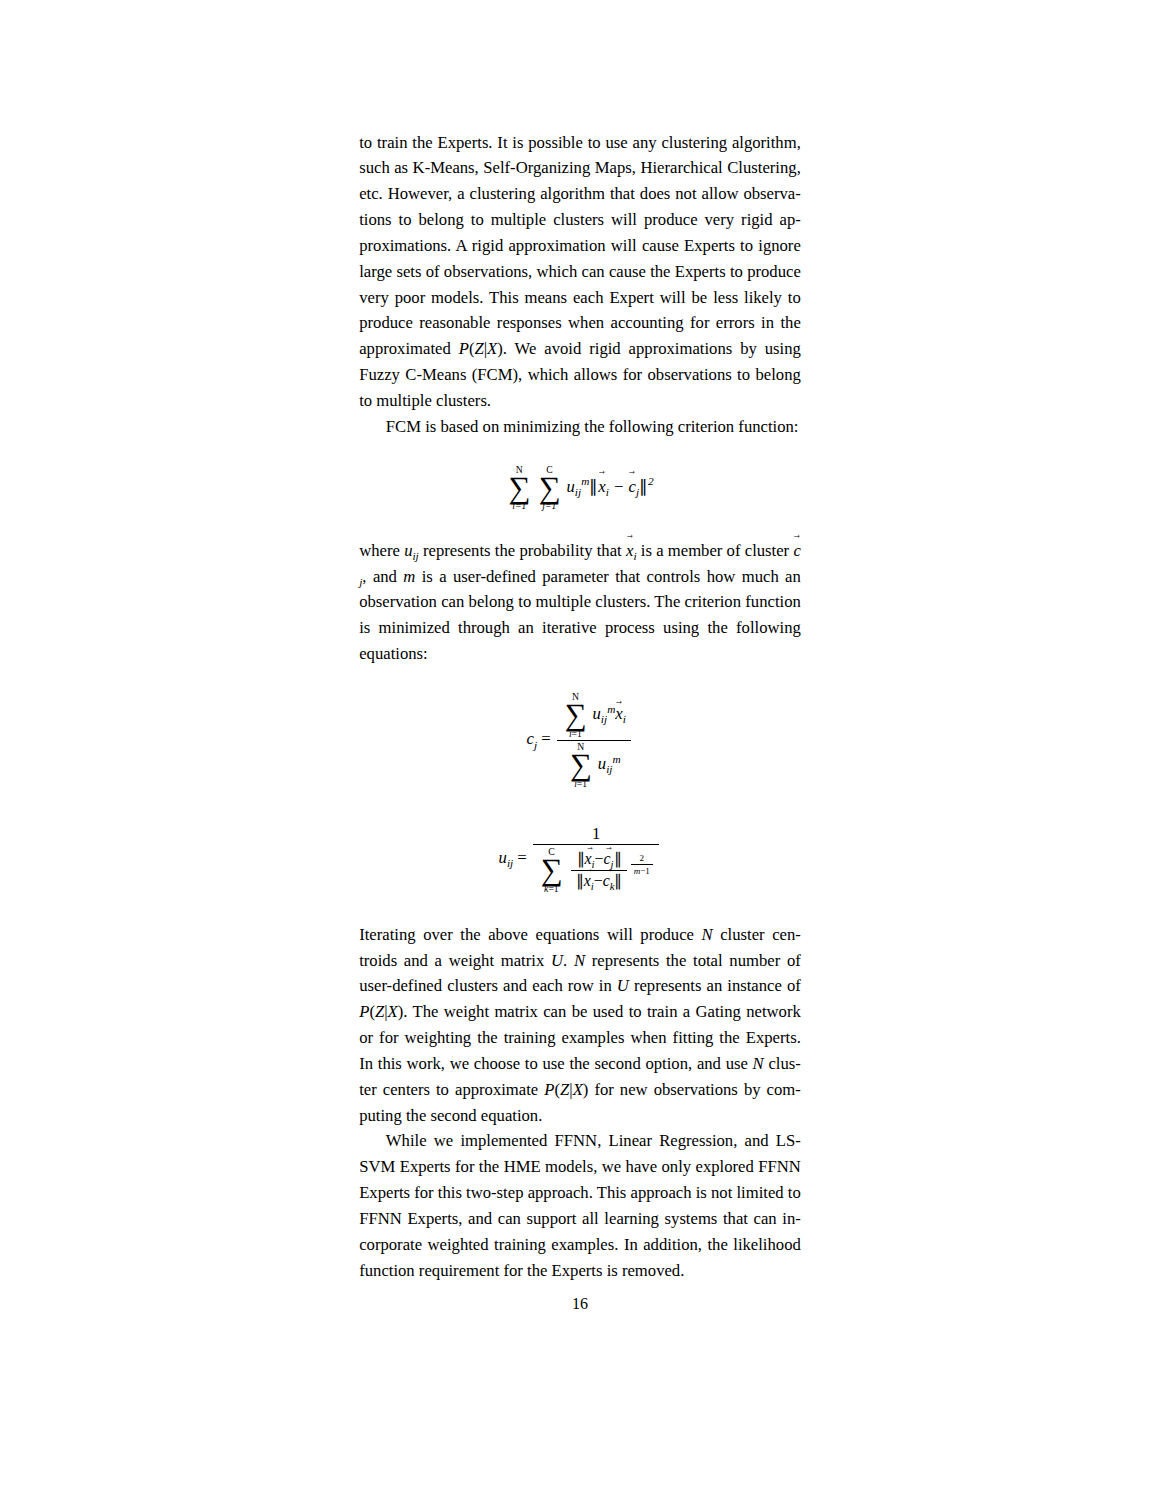to train the Experts. It is possible to use any clustering algorithm, such as K-Means, Self-Organizing Maps, Hierarchical Clustering, etc. However, a clustering algorithm that does not allow observations to belong to multiple clusters will produce very rigid approximations. A rigid approximation will cause Experts to ignore large sets of observations, which can cause the Experts to produce very poor models. This means each Expert will be less likely to produce reasonable responses when accounting for errors in the approximated P(Z|X). We avoid rigid approximations by using Fuzzy C-Means (FCM), which allows for observations to belong to multiple clusters.
FCM is based on minimizing the following criterion function:
N∑i=1 C∑j=1 uijm∥xi − cj∥2
where uij represents the probability that xi is a member of cluster cj, and m is a user-defined parameter that controls how much an observation can belong to multiple clusters. The criterion function is minimized through an iterative process using the following equations:
cj = N∑i=1 uijmxi N∑i=1 uijm
uij = 1 C∑k=1 ∥xi−cj∥ ∥xi−ck∥ 2 m−1
Iterating over the above equations will produce N cluster centroids and a weight matrix U. N represents the total number of user-defined clusters and each row in U represents an instance of P(Z|X). The weight matrix can be used to train a Gating network or for weighting the training examples when fitting the Experts. In this work, we choose to use the second option, and use N cluster centers to approximate P(Z|X) for new observations by computing the second equation.
While we implemented FFNN, Linear Regression, and LS-SVM Experts for the HME models, we have only explored FFNN Experts for this two-step approach. This approach is not limited to FFNN Experts, and can support all learning systems that can incorporate weighted training examples. In addition, the likelihood function requirement for the Experts is removed.
16